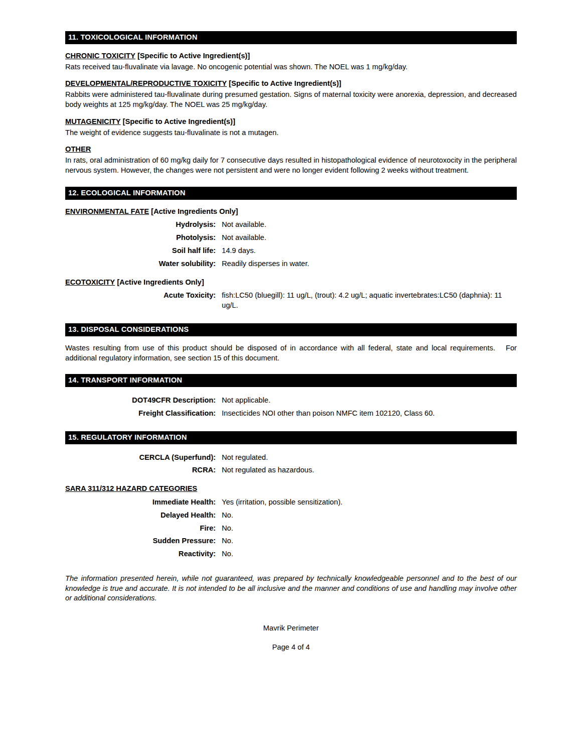11. TOXICOLOGICAL INFORMATION
CHRONIC TOXICITY
[Specific to Active Ingredient(s)]
Rats received tau-fluvalinate via lavage. No oncogenic potential was shown. The NOEL was 1 mg/kg/day.
DEVELOPMENTAL/REPRODUCTIVE TOXICITY
[Specific to Active Ingredient(s)]
Rabbits were administered tau-fluvalinate during presumed gestation. Signs of maternal toxicity were anorexia, depression, and decreased body weights at 125 mg/kg/day. The NOEL was 25 mg/kg/day.
MUTAGENICITY
[Specific to Active Ingredient(s)]
The weight of evidence suggests tau-fluvalinate is not a mutagen.
OTHER
In rats, oral administration of 60 mg/kg daily for 7 consecutive days resulted in histopathological evidence of neurotoxocity in the peripheral nervous system. However, the changes were not persistent and were no longer evident following 2 weeks without treatment.
12. ECOLOGICAL INFORMATION
ENVIRONMENTAL FATE
[Active Ingredients Only]
| Hydrolysis: | Not available. |
| Photolysis: | Not available. |
| Soil half life: | 14.9 days. |
| Water solubility: | Readily disperses in water. |
ECOTOXICITY
[Active Ingredients Only]
| Acute Toxicity: | fish:LC50 (bluegill): 11 ug/L, (trout): 4.2 ug/L; aquatic invertebrates:LC50 (daphnia): 11 ug/L. |
13. DISPOSAL CONSIDERATIONS
Wastes resulting from use of this product should be disposed of in accordance with all federal, state and local requirements. For additional regulatory information, see section 15 of this document.
14. TRANSPORT INFORMATION
| DOT49CFR Description: | Not applicable. |
| Freight Classification: | Insecticides NOI other than poison NMFC item 102120, Class 60. |
15. REGULATORY INFORMATION
| CERCLA (Superfund): | Not regulated. |
| RCRA: | Not regulated as hazardous. |
SARA 311/312 HAZARD CATEGORIES
| Immediate Health: | Yes (irritation, possible sensitization). |
| Delayed Health: | No. |
| Fire: | No. |
| Sudden Pressure: | No. |
| Reactivity: | No. |
The information presented herein, while not guaranteed, was prepared by technically knowledgeable personnel and to the best of our knowledge is true and accurate. It is not intended to be all inclusive and the manner and conditions of use and handling may involve other or additional considerations.
Mavrik Perimeter
Page 4 of 4